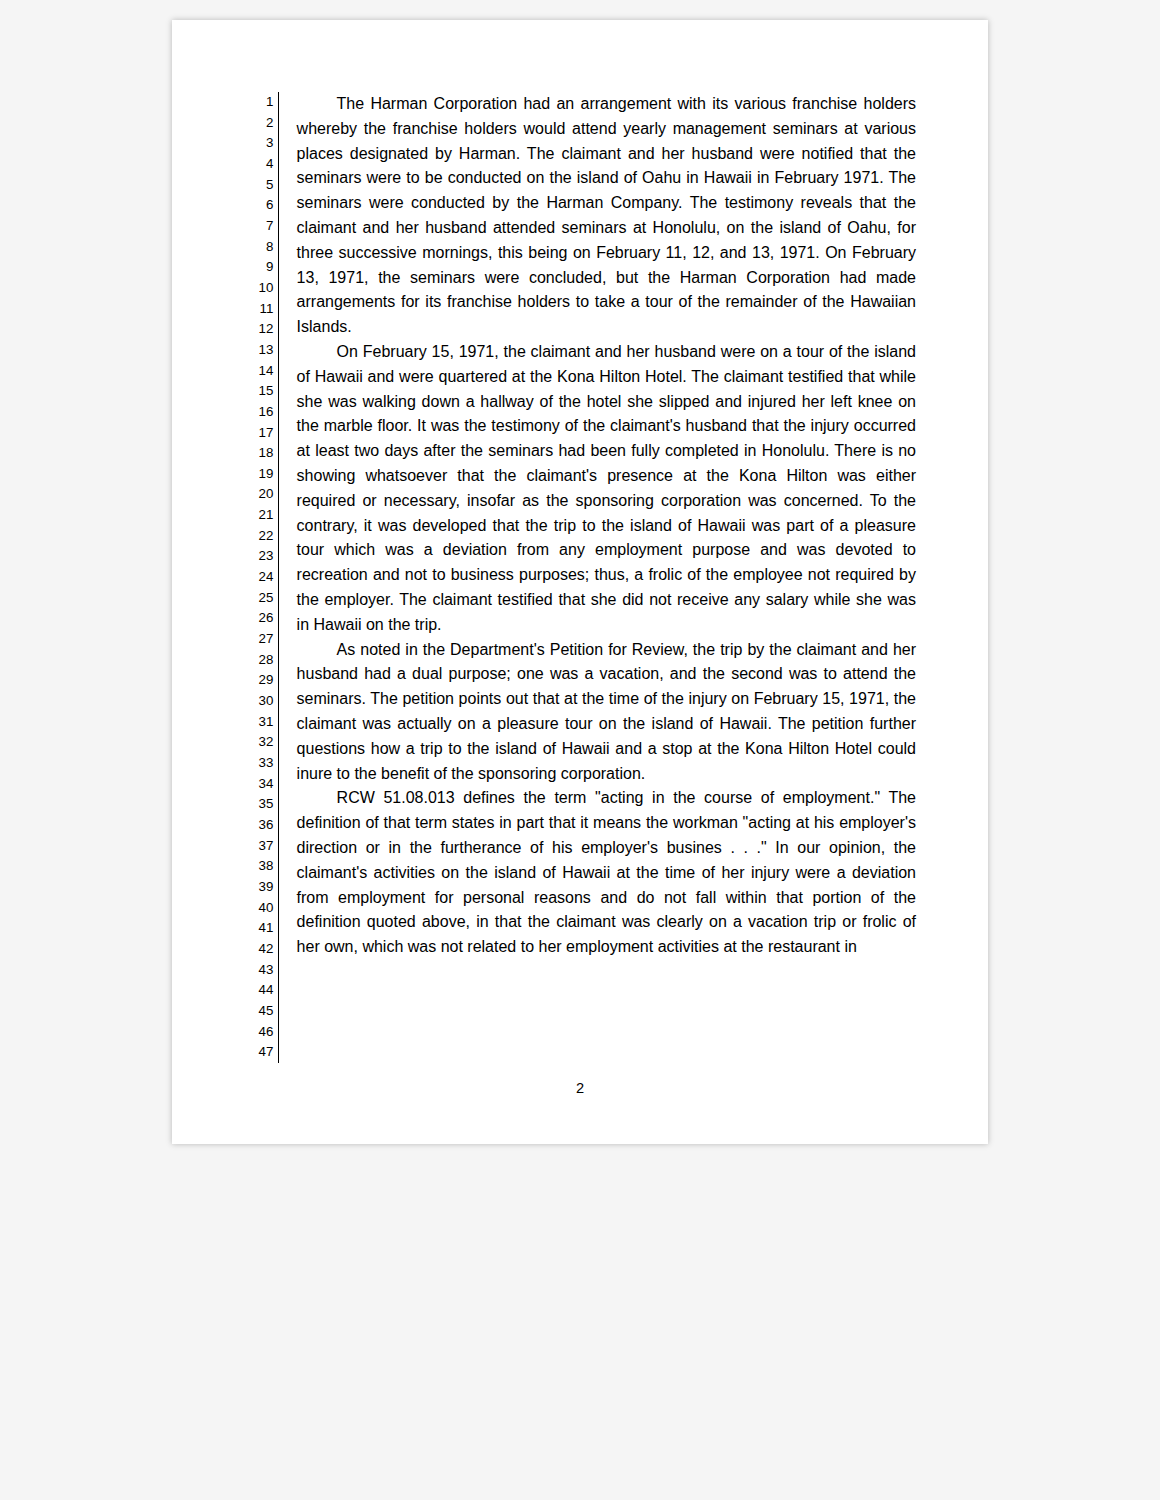1
2
3
4
5
6
7
8
9
10
11
12
13
14
15
16
17
18
19
20
21
22
23
24
25
26
27
28
29
30
31
32
33
34
35
36
37
38
39
40
41
42
43
44
45
46
47
The Harman Corporation had an arrangement with its various franchise holders whereby the franchise holders would attend yearly management seminars at various places designated by Harman. The claimant and her husband were notified that the seminars were to be conducted on the island of Oahu in Hawaii in February 1971. The seminars were conducted by the Harman Company. The testimony reveals that the claimant and her husband attended seminars at Honolulu, on the island of Oahu, for three successive mornings, this being on February 11, 12, and 13, 1971. On February 13, 1971, the seminars were concluded, but the Harman Corporation had made arrangements for its franchise holders to take a tour of the remainder of the Hawaiian Islands.
On February 15, 1971, the claimant and her husband were on a tour of the island of Hawaii and were quartered at the Kona Hilton Hotel. The claimant testified that while she was walking down a hallway of the hotel she slipped and injured her left knee on the marble floor. It was the testimony of the claimant's husband that the injury occurred at least two days after the seminars had been fully completed in Honolulu. There is no showing whatsoever that the claimant's presence at the Kona Hilton was either required or necessary, insofar as the sponsoring corporation was concerned. To the contrary, it was developed that the trip to the island of Hawaii was part of a pleasure tour which was a deviation from any employment purpose and was devoted to recreation and not to business purposes; thus, a frolic of the employee not required by the employer. The claimant testified that she did not receive any salary while she was in Hawaii on the trip.
As noted in the Department's Petition for Review, the trip by the claimant and her husband had a dual purpose; one was a vacation, and the second was to attend the seminars. The petition points out that at the time of the injury on February 15, 1971, the claimant was actually on a pleasure tour on the island of Hawaii. The petition further questions how a trip to the island of Hawaii and a stop at the Kona Hilton Hotel could inure to the benefit of the sponsoring corporation.
RCW 51.08.013 defines the term "acting in the course of employment." The definition of that term states in part that it means the workman "acting at his employer's direction or in the furtherance of his employer's busines . . ." In our opinion, the claimant's activities on the island of Hawaii at the time of her injury were a deviation from employment for personal reasons and do not fall within that portion of the definition quoted above, in that the claimant was clearly on a vacation trip or frolic of her own, which was not related to her employment activities at the restaurant in
2